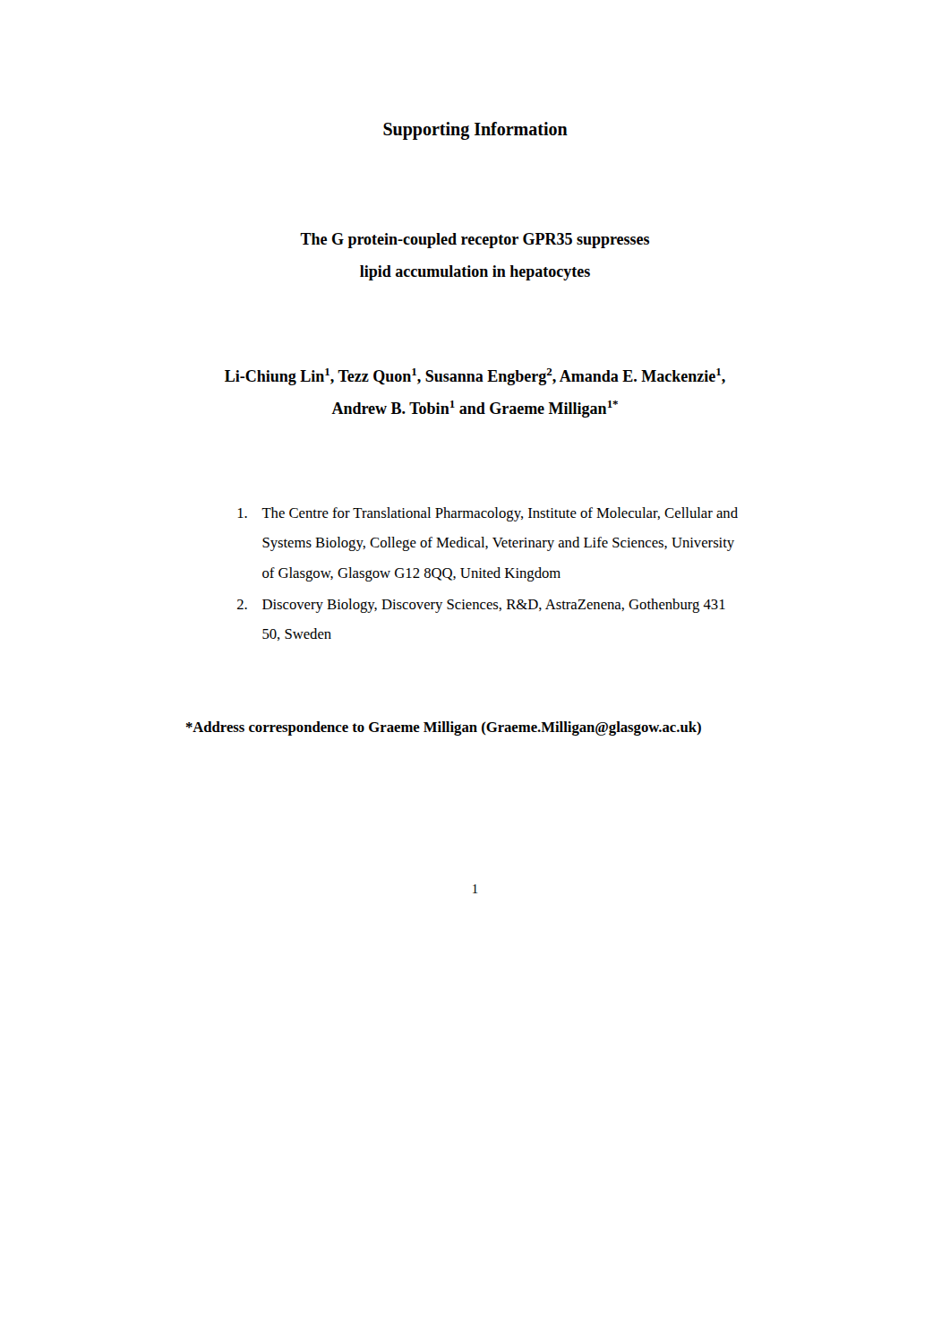Supporting Information
The G protein-coupled receptor GPR35 suppresses
lipid accumulation in hepatocytes
Li-Chiung Lin1, Tezz Quon1, Susanna Engberg2, Amanda E. Mackenzie1,
Andrew B. Tobin1 and Graeme Milligan1*
The Centre for Translational Pharmacology, Institute of Molecular, Cellular and Systems Biology, College of Medical, Veterinary and Life Sciences, University of Glasgow, Glasgow G12 8QQ, United Kingdom
Discovery Biology, Discovery Sciences, R&D, AstraZenena, Gothenburg 431 50, Sweden
*Address correspondence to Graeme Milligan (Graeme.Milligan@glasgow.ac.uk)
1